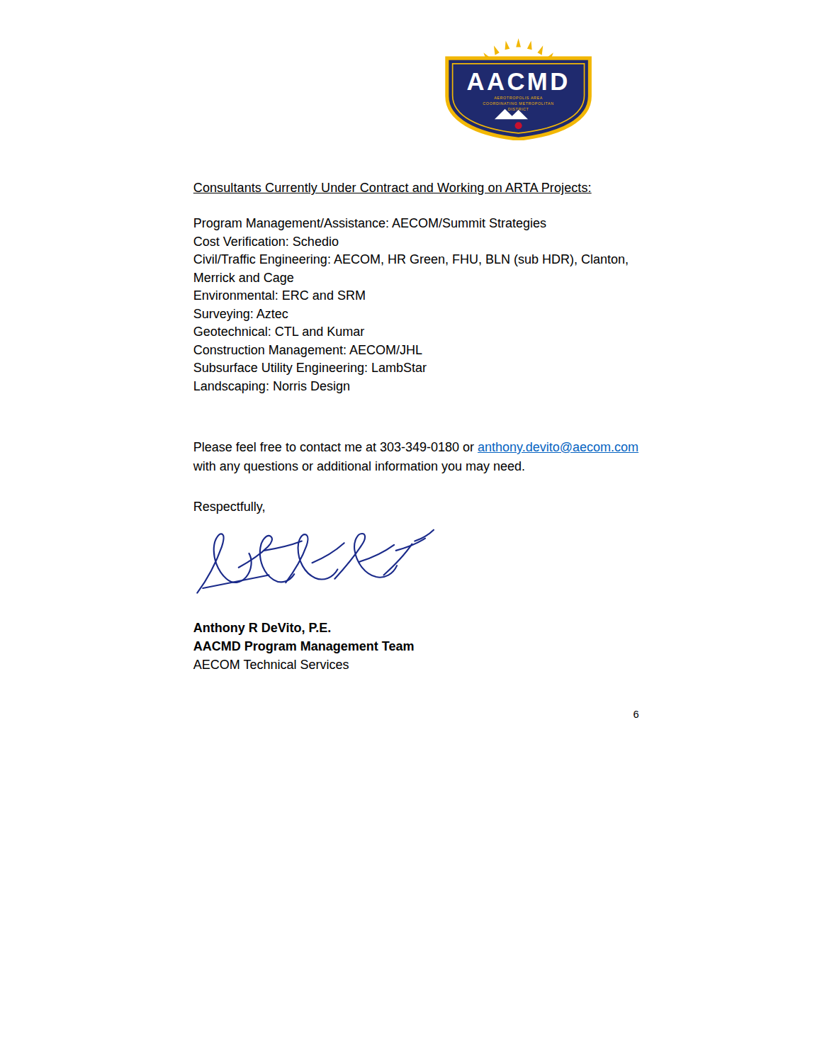AACMD Aerotropolis Area Coordinating Metropolitan District AACMD AEROTROPOLIS AREA COORDINATING METROPOLITAN DISTRICT
Consultants Currently Under Contract and Working on ARTA Projects:
Program Management/Assistance: AECOM/Summit Strategies
Cost Verification: Schedio
Civil/Traffic Engineering: AECOM, HR Green, FHU, BLN (sub HDR), Clanton, Merrick and Cage
Environmental: ERC and SRM
Surveying: Aztec
Geotechnical: CTL and Kumar
Construction Management: AECOM/JHL
Subsurface Utility Engineering: LambStar
Landscaping: Norris Design
Please feel free to contact me at 303-349-0180 or anthony.devito@aecom.com with any questions or additional information you may need.
Respectfully,
Signature
Anthony R DeVito, P.E.
AACMD Program Management Team
AECOM Technical Services
6